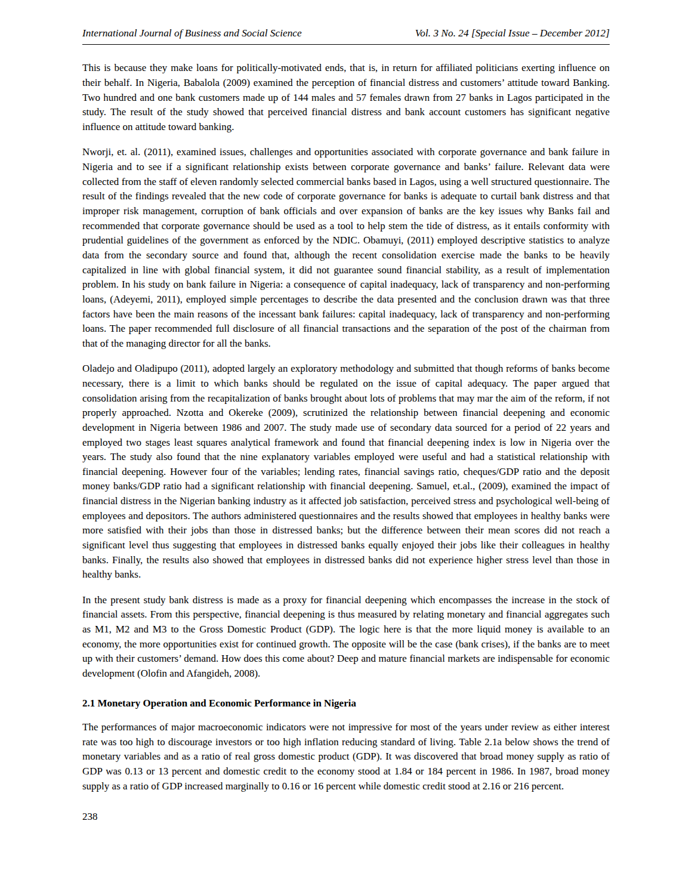International Journal of Business and Social Science
Vol. 3 No. 24 [Special Issue – December 2012]
This is because they make loans for politically-motivated ends, that is, in return for affiliated politicians exerting influence on their behalf. In Nigeria, Babalola (2009) examined the perception of financial distress and customers’ attitude toward Banking. Two hundred and one bank customers made up of 144 males and 57 females drawn from 27 banks in Lagos participated in the study. The result of the study showed that perceived financial distress and bank account customers has significant negative influence on attitude toward banking.
Nworji, et. al. (2011), examined issues, challenges and opportunities associated with corporate governance and bank failure in Nigeria and to see if a significant relationship exists between corporate governance and banks’ failure. Relevant data were collected from the staff of eleven randomly selected commercial banks based in Lagos, using a well structured questionnaire. The result of the findings revealed that the new code of corporate governance for banks is adequate to curtail bank distress and that improper risk management, corruption of bank officials and over expansion of banks are the key issues why Banks fail and recommended that corporate governance should be used as a tool to help stem the tide of distress, as it entails conformity with prudential guidelines of the government as enforced by the NDIC. Obamuyi, (2011) employed descriptive statistics to analyze data from the secondary source and found that, although the recent consolidation exercise made the banks to be heavily capitalized in line with global financial system, it did not guarantee sound financial stability, as a result of implementation problem. In his study on bank failure in Nigeria: a consequence of capital inadequacy, lack of transparency and non-performing loans, (Adeyemi, 2011), employed simple percentages to describe the data presented and the conclusion drawn was that three factors have been the main reasons of the incessant bank failures: capital inadequacy, lack of transparency and non-performing loans. The paper recommended full disclosure of all financial transactions and the separation of the post of the chairman from that of the managing director for all the banks.
Oladejo and Oladipupo (2011), adopted largely an exploratory methodology and submitted that though reforms of banks become necessary, there is a limit to which banks should be regulated on the issue of capital adequacy. The paper argued that consolidation arising from the recapitalization of banks brought about lots of problems that may mar the aim of the reform, if not properly approached. Nzotta and Okereke (2009), scrutinized the relationship between financial deepening and economic development in Nigeria between 1986 and 2007. The study made use of secondary data sourced for a period of 22 years and employed two stages least squares analytical framework and found that financial deepening index is low in Nigeria over the years. The study also found that the nine explanatory variables employed were useful and had a statistical relationship with financial deepening. However four of the variables; lending rates, financial savings ratio, cheques/GDP ratio and the deposit money banks/GDP ratio had a significant relationship with financial deepening. Samuel, et.al., (2009), examined the impact of financial distress in the Nigerian banking industry as it affected job satisfaction, perceived stress and psychological well-being of employees and depositors. The authors administered questionnaires and the results showed that employees in healthy banks were more satisfied with their jobs than those in distressed banks; but the difference between their mean scores did not reach a significant level thus suggesting that employees in distressed banks equally enjoyed their jobs like their colleagues in healthy banks. Finally, the results also showed that employees in distressed banks did not experience higher stress level than those in healthy banks.
In the present study bank distress is made as a proxy for financial deepening which encompasses the increase in the stock of financial assets. From this perspective, financial deepening is thus measured by relating monetary and financial aggregates such as M1, M2 and M3 to the Gross Domestic Product (GDP). The logic here is that the more liquid money is available to an economy, the more opportunities exist for continued growth. The opposite will be the case (bank crises), if the banks are to meet up with their customers’ demand. How does this come about? Deep and mature financial markets are indispensable for economic development (Olofin and Afangideh, 2008).
2.1 Monetary Operation and Economic Performance in Nigeria
The performances of major macroeconomic indicators were not impressive for most of the years under review as either interest rate was too high to discourage investors or too high inflation reducing standard of living. Table 2.1a below shows the trend of monetary variables and as a ratio of real gross domestic product (GDP). It was discovered that broad money supply as ratio of GDP was 0.13 or 13 percent and domestic credit to the economy stood at 1.84 or 184 percent in 1986. In 1987, broad money supply as a ratio of GDP increased marginally to 0.16 or 16 percent while domestic credit stood at 2.16 or 216 percent.
238